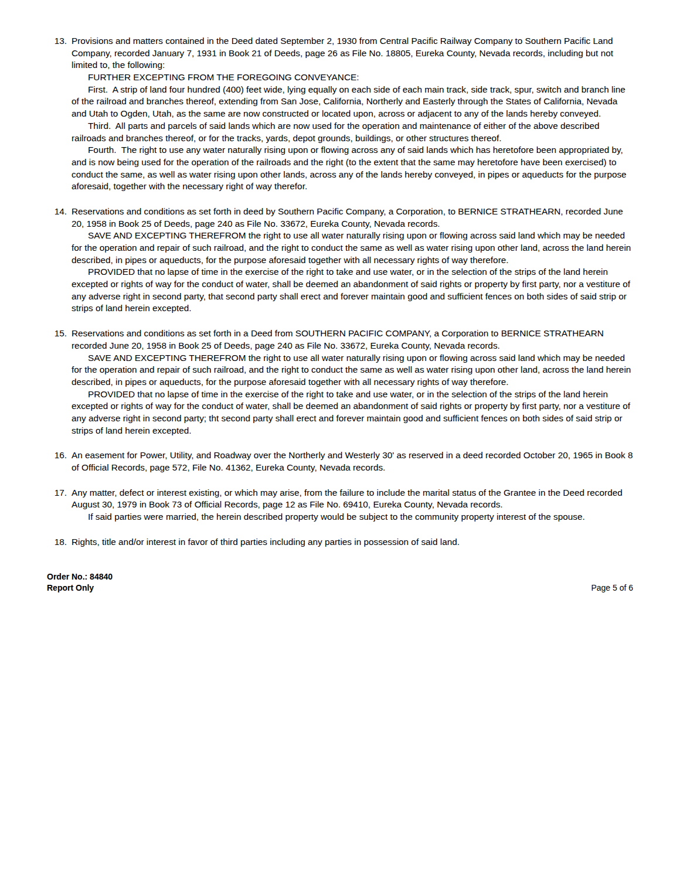13.
Provisions and matters contained in the Deed dated September 2, 1930 from Central Pacific Railway Company to Southern Pacific Land Company, recorded January 7, 1931 in Book 21 of Deeds, page 26 as File No. 18805, Eureka County, Nevada records, including but not limited to, the following:
FURTHER EXCEPTING FROM THE FOREGOING CONVEYANCE:
First. A strip of land four hundred (400) feet wide, lying equally on each side of each main track, side track, spur, switch and branch line of the railroad and branches thereof, extending from San Jose, California, Northerly and Easterly through the States of California, Nevada and Utah to Ogden, Utah, as the same are now constructed or located upon, across or adjacent to any of the lands hereby conveyed.
Third. All parts and parcels of said lands which are now used for the operation and maintenance of either of the above described railroads and branches thereof, or for the tracks, yards, depot grounds, buildings, or other structures thereof.
Fourth. The right to use any water naturally rising upon or flowing across any of said lands which has heretofore been appropriated by, and is now being used for the operation of the railroads and the right (to the extent that the same may heretofore have been exercised) to conduct the same, as well as water rising upon other lands, across any of the lands hereby conveyed, in pipes or aqueducts for the purpose aforesaid, together with the necessary right of way therefor.
14.
Reservations and conditions as set forth in deed by Southern Pacific Company, a Corporation, to BERNICE STRATHEARN, recorded June 20, 1958 in Book 25 of Deeds, page 240 as File No. 33672, Eureka County, Nevada records.
SAVE AND EXCEPTING THEREFROM the right to use all water naturally rising upon or flowing across said land which may be needed for the operation and repair of such railroad, and the right to conduct the same as well as water rising upon other land, across the land herein described, in pipes or aqueducts, for the purpose aforesaid together with all necessary rights of way therefore.
PROVIDED that no lapse of time in the exercise of the right to take and use water, or in the selection of the strips of the land herein excepted or rights of way for the conduct of water, shall be deemed an abandonment of said rights or property by first party, nor a vestiture of any adverse right in second party, that second party shall erect and forever maintain good and sufficient fences on both sides of said strip or strips of land herein excepted.
15.
Reservations and conditions as set forth in a Deed from SOUTHERN PACIFIC COMPANY, a Corporation to BERNICE STRATHEARN recorded June 20, 1958 in Book 25 of Deeds, page 240 as File No. 33672, Eureka County, Nevada records.
SAVE AND EXCEPTING THEREFROM the right to use all water naturally rising upon or flowing across said land which may be needed for the operation and repair of such railroad, and the right to conduct the same as well as water rising upon other land, across the land herein described, in pipes or aqueducts, for the purpose aforesaid together with all necessary rights of way therefore.
PROVIDED that no lapse of time in the exercise of the right to take and use water, or in the selection of the strips of the land herein excepted or rights of way for the conduct of water, shall be deemed an abandonment of said rights or property by first party, nor a vestiture of any adverse right in second party; tht second party shall erect and forever maintain good and sufficient fences on both sides of said strip or strips of land herein excepted.
16.
An easement for Power, Utility, and Roadway over the Northerly and Westerly 30' as reserved in a deed recorded October 20, 1965 in Book 8 of Official Records, page 572, File No. 41362, Eureka County, Nevada records.
17.
Any matter, defect or interest existing, or which may arise, from the failure to include the marital status of the Grantee in the Deed recorded August 30, 1979 in Book 73 of Official Records, page 12 as File No. 69410, Eureka County, Nevada records.
If said parties were married, the herein described property would be subject to the community property interest of the spouse.
18.
Rights, title and/or interest in favor of third parties including any parties in possession of said land.
Order No.: 84840
Report Only
Page 5 of 6